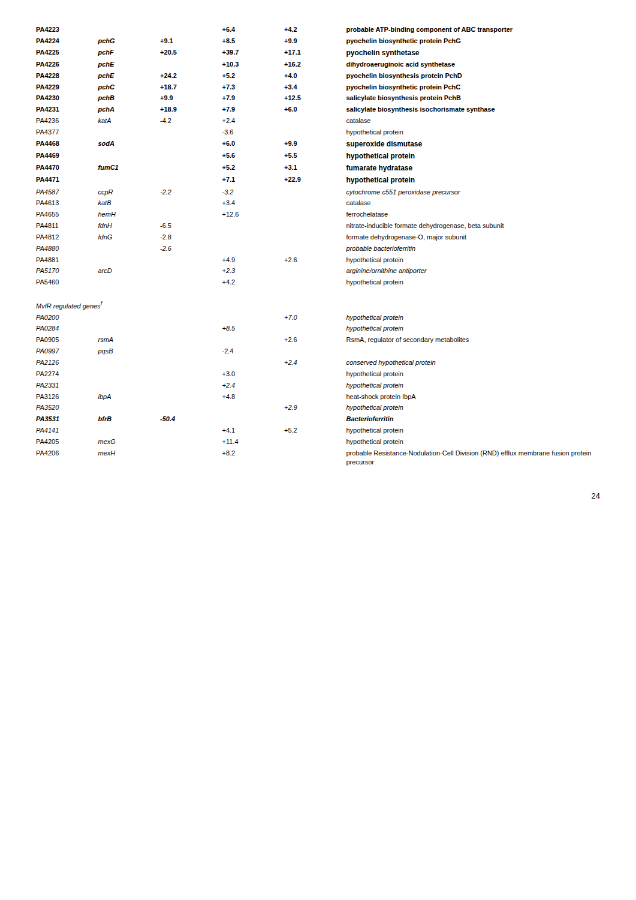| PA4223 | | | +6.4 | +4.2 | probable ATP-binding component of ABC transporter |
| PA4224 | pchG | +9.1 | +8.5 | +9.9 | pyochelin biosynthetic protein PchG |
| PA4225 | pchF | +20.5 | +39.7 | +17.1 | pyochelin synthetase |
| PA4226 | pchE | | +10.3 | +16.2 | dihydroaeruginoic acid synthetase |
| PA4228 | pchE | +24.2 | +5.2 | +4.0 | pyochelin biosynthesis protein PchD |
| PA4229 | pchC | +18.7 | +7.3 | +3.4 | pyochelin biosynthetic protein PchC |
| PA4230 | pchB | +9.9 | +7.9 | +12.5 | salicylate biosynthesis protein PchB |
| PA4231 | pchA | +18.9 | +7.9 | +6.0 | salicylate biosynthesis isochorismate synthase |
| PA4236 | katA | -4.2 | +2.4 | | catalase |
| PA4377 | | | -3.6 | | hypothetical protein |
| PA4468 | sodA | | +6.0 | +9.9 | superoxide dismutase |
| PA4469 | | | +5.6 | +5.5 | hypothetical protein |
| PA4470 | fumC1 | | +5.2 | +3.1 | fumarate hydratase |
| PA4471 | | | +7.1 | +22.9 | hypothetical protein |
| PA4587 | ccpR | -2.2 | -3.2 | | cytochrome c551 peroxidase precursor |
| PA4613 | katB | | +3.4 | | catalase |
| PA4655 | hemH | | +12.6 | | ferrochelatase |
| PA4811 | fdnH | -6.5 | | | nitrate-inducible formate dehydrogenase, beta subunit |
| PA4812 | fdnG | -2.8 | | | formate dehydrogenase-O, major subunit |
| PA4880 | | -2.6 | | | probable bacterioferritin |
| PA4881 | | | +4.9 | +2.6 | hypothetical protein |
| PA5170 | arcD | | +2.3 | | arginine/ornithine antiporter |
| PA5460 | | | +4.2 | | hypothetical protein |
| MvfR regulated genes f |
| PA0200 | | | | +7.0 | hypothetical protein |
| PA0284 | | | +8.5 | | hypothetical protein |
| PA0905 | rsmA | | | +2.6 | RsmA, regulator of secondary metabolites |
| PA0997 | pqsB | | -2.4 | | |
| PA2126 | | | | +2.4 | conserved hypothetical protein |
| PA2274 | | | +3.0 | | hypothetical protein |
| PA2331 | | | +2.4 | | hypothetical protein |
| PA3126 | ibpA | | +4.8 | | heat-shock protein IbpA |
| PA3520 | | | | +2.9 | hypothetical protein |
| PA3531 | bfrB | -50.4 | | | Bacterioferritin |
| PA4141 | | | +4.1 | +5.2 | hypothetical protein |
| PA4205 | mexG | | +11.4 | | hypothetical protein |
| PA4206 | mexH | | +8.2 | | probable Resistance-Nodulation-Cell Division (RND) efflux membrane fusion protein precursor |
24